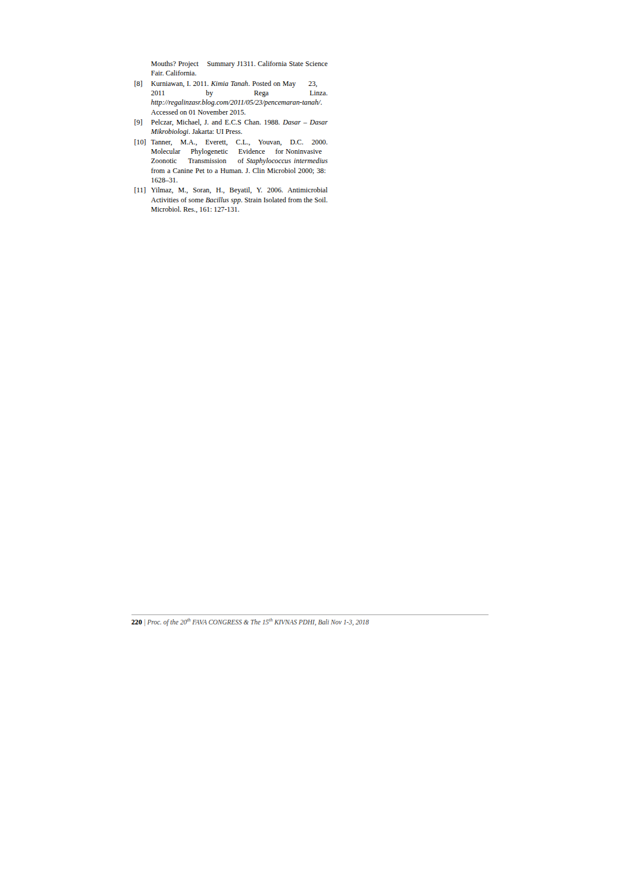Mouths? Project Summary J1311. California State Science Fair. California.
[8] Kurniawan, I. 2011. Kimia Tanah. Posted on May 23, 2011 by Rega Linza. http://regalinzasr.blog.com/2011/05/23/pencemaran-tanah/. Accessed on 01 November 2015.
[9] Pelczar, Michael, J. and E.C.S Chan. 1988. Dasar – Dasar Mikrobiologi. Jakarta: UI Press.
[10] Tanner, M.A., Everett, C.L., Youvan, D.C. 2000. Molecular Phylogenetic Evidence for Noninvasive Zoonotic Transmission of Staphylococcus intermedius from a Canine Pet to a Human. J. Clin Microbiol 2000; 38: 1628–31.
[11] Yilmaz, M., Soran, H., Beyatil, Y. 2006. Antimicrobial Activities of some Bacillus spp. Strain Isolated from the Soil. Microbiol. Res., 161: 127-131.
220 | Proc. of the 20th FAVA CONGRESS & The 15th KIVNAS PDHI, Bali Nov 1-3, 2018